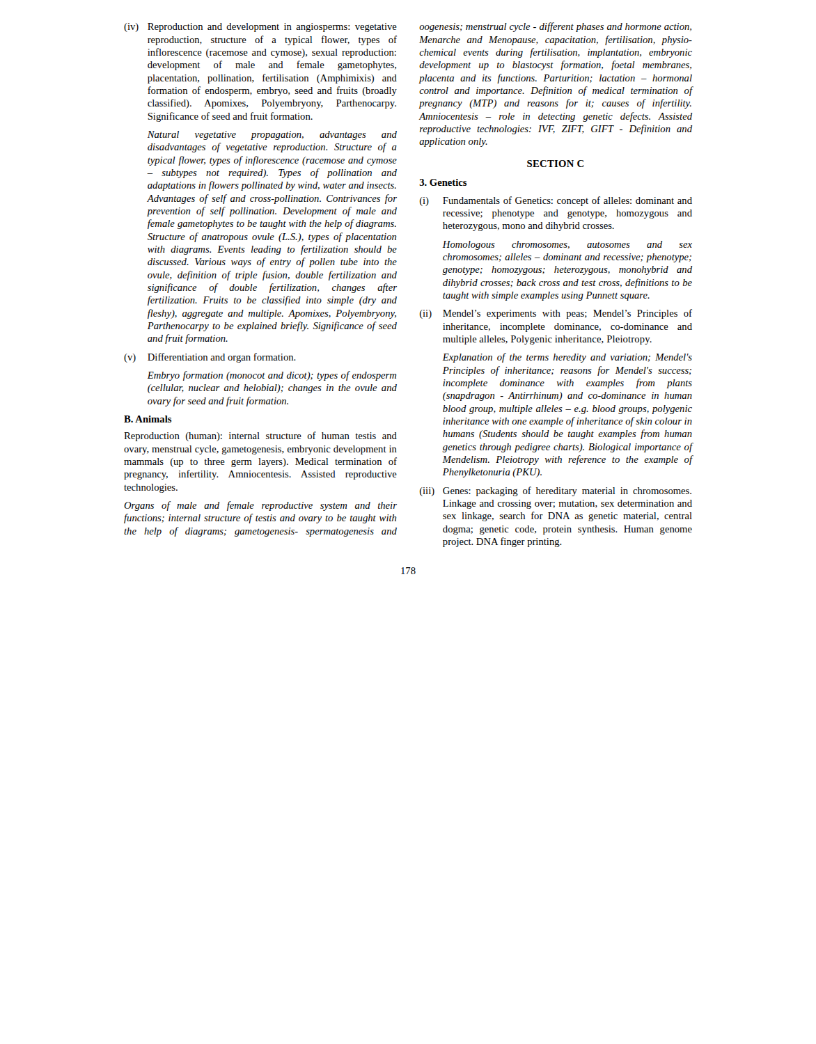(iv)
Reproduction and development in angiosperms: vegetative reproduction, structure of a typical flower, types of inflorescence (racemose and cymose), sexual reproduction: development of male and female gametophytes, placentation, pollination, fertilisation (Amphimixis) and formation of endosperm, embryo, seed and fruits (broadly classified). Apomixes, Polyembryony, Parthenocarpy. Significance of seed and fruit formation.
Natural vegetative propagation, advantages and disadvantages of vegetative reproduction. Structure of a typical flower, types of inflorescence (racemose and cymose – subtypes not required). Types of pollination and adaptations in flowers pollinated by wind, water and insects. Advantages of self and cross-pollination. Contrivances for prevention of self pollination. Development of male and female gametophytes to be taught with the help of diagrams. Structure of anatropous ovule (L.S.), types of placentation with diagrams. Events leading to fertilization should be discussed. Various ways of entry of pollen tube into the ovule, definition of triple fusion, double fertilization and significance of double fertilization, changes after fertilization. Fruits to be classified into simple (dry and fleshy), aggregate and multiple. Apomixes, Polyembryony, Parthenocarpy to be explained briefly. Significance of seed and fruit formation.
(v)
Differentiation and organ formation.
Embryo formation (monocot and dicot); types of endosperm (cellular, nuclear and helobial); changes in the ovule and ovary for seed and fruit formation.
B. Animals
Reproduction (human): internal structure of human testis and ovary, menstrual cycle, gametogenesis, embryonic development in mammals (up to three germ layers). Medical termination of pregnancy, infertility. Amniocentesis. Assisted reproductive technologies.
Organs of male and female reproductive system and their functions; internal structure of testis and ovary to be taught with the help of diagrams; gametogenesis- spermatogenesis and oogenesis; menstrual cycle - different phases and hormone action, Menarche and Menopause, capacitation, fertilisation, physio-chemical events during fertilisation, implantation, embryonic development up to blastocyst formation, foetal membranes, placenta and its functions. Parturition; lactation – hormonal control and importance. Definition of medical termination of pregnancy (MTP) and reasons for it; causes of infertility. Amniocentesis – role in detecting genetic defects. Assisted reproductive technologies: IVF, ZIFT, GIFT - Definition and application only.
SECTION C
3. Genetics
(i)
Fundamentals of Genetics: concept of alleles: dominant and recessive; phenotype and genotype, homozygous and heterozygous, mono and dihybrid crosses.
Homologous chromosomes, autosomes and sex chromosomes; alleles – dominant and recessive; phenotype; genotype; homozygous; heterozygous, monohybrid and dihybrid crosses; back cross and test cross, definitions to be taught with simple examples using Punnett square.
(ii)
Mendel’s experiments with peas; Mendel’s Principles of inheritance, incomplete dominance, co-dominance and multiple alleles, Polygenic inheritance, Pleiotropy.
Explanation of the terms heredity and variation; Mendel's Principles of inheritance; reasons for Mendel's success; incomplete dominance with examples from plants (snapdragon - Antirrhinum) and co-dominance in human blood group, multiple alleles – e.g. blood groups, polygenic inheritance with one example of inheritance of skin colour in humans (Students should be taught examples from human genetics through pedigree charts). Biological importance of Mendelism. Pleiotropy with reference to the example of Phenylketonuria (PKU).
(iii)
Genes: packaging of hereditary material in chromosomes. Linkage and crossing over; mutation, sex determination and sex linkage, search for DNA as genetic material, central dogma; genetic code, protein synthesis. Human genome project. DNA finger printing.
178